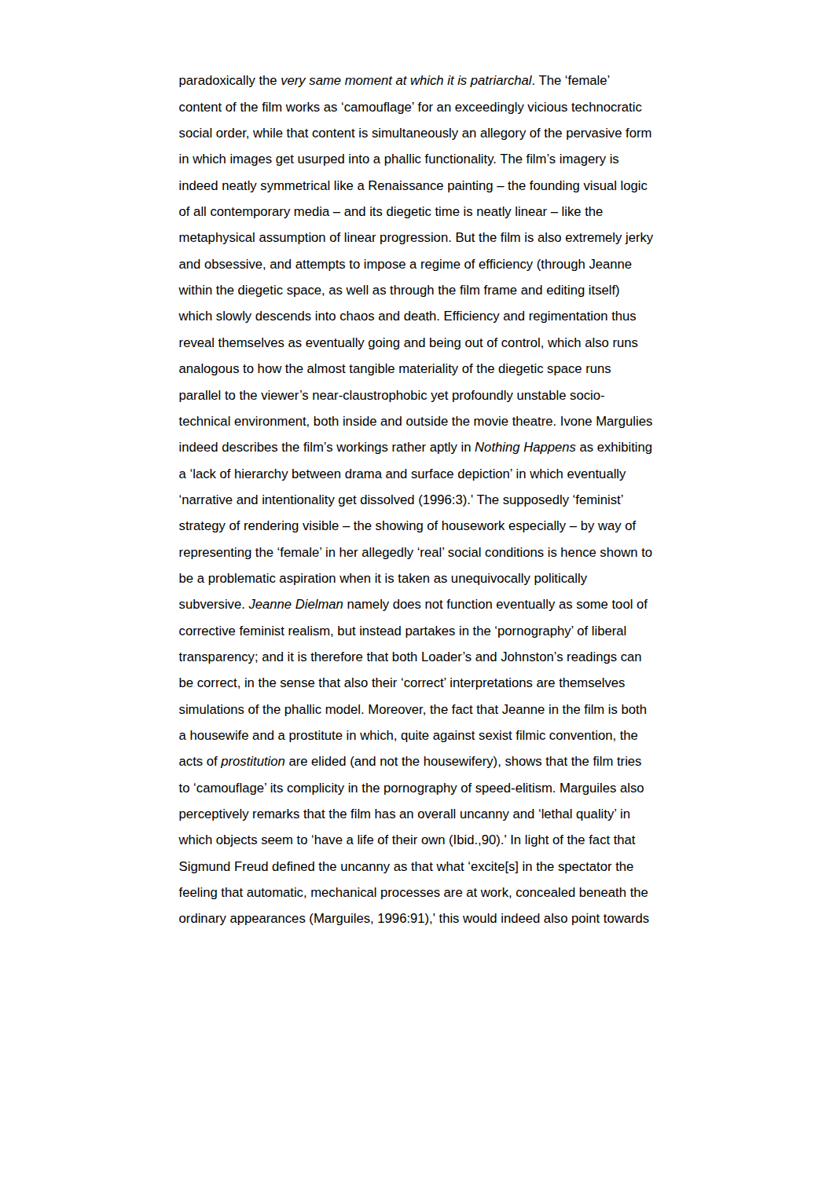paradoxically the very same moment at which it is patriarchal. The ‘female’ content of the film works as ‘camouflage’ for an exceedingly vicious technocratic social order, while that content is simultaneously an allegory of the pervasive form in which images get usurped into a phallic functionality. The film’s imagery is indeed neatly symmetrical like a Renaissance painting – the founding visual logic of all contemporary media – and its diegetic time is neatly linear – like the metaphysical assumption of linear progression. But the film is also extremely jerky and obsessive, and attempts to impose a regime of efficiency (through Jeanne within the diegetic space, as well as through the film frame and editing itself) which slowly descends into chaos and death. Efficiency and regimentation thus reveal themselves as eventually going and being out of control, which also runs analogous to how the almost tangible materiality of the diegetic space runs parallel to the viewer’s near-claustrophobic yet profoundly unstable socio-technical environment, both inside and outside the movie theatre. Ivone Margulies indeed describes the film’s workings rather aptly in Nothing Happens as exhibiting a ‘lack of hierarchy between drama and surface depiction’ in which eventually ‘narrative and intentionality get dissolved (1996:3).' The supposedly ‘feminist’ strategy of rendering visible – the showing of housework especially – by way of representing the ‘female’ in her allegedly ‘real’ social conditions is hence shown to be a problematic aspiration when it is taken as unequivocally politically subversive. Jeanne Dielman namely does not function eventually as some tool of corrective feminist realism, but instead partakes in the ‘pornography’ of liberal transparency; and it is therefore that both Loader’s and Johnston’s readings can be correct, in the sense that also their ‘correct’ interpretations are themselves simulations of the phallic model. Moreover, the fact that Jeanne in the film is both a housewife and a prostitute in which, quite against sexist filmic convention, the acts of prostitution are elided (and not the housewifery), shows that the film tries to ‘camouflage’ its complicity in the pornography of speed-elitism. Marguiles also perceptively remarks that the film has an overall uncanny and ‘lethal quality’ in which objects seem to ‘have a life of their own (Ibid.,90).' In light of the fact that Sigmund Freud defined the uncanny as that what ‘excite[s] in the spectator the feeling that automatic, mechanical processes are at work, concealed beneath the ordinary appearances (Marguiles, 1996:91),' this would indeed also point towards